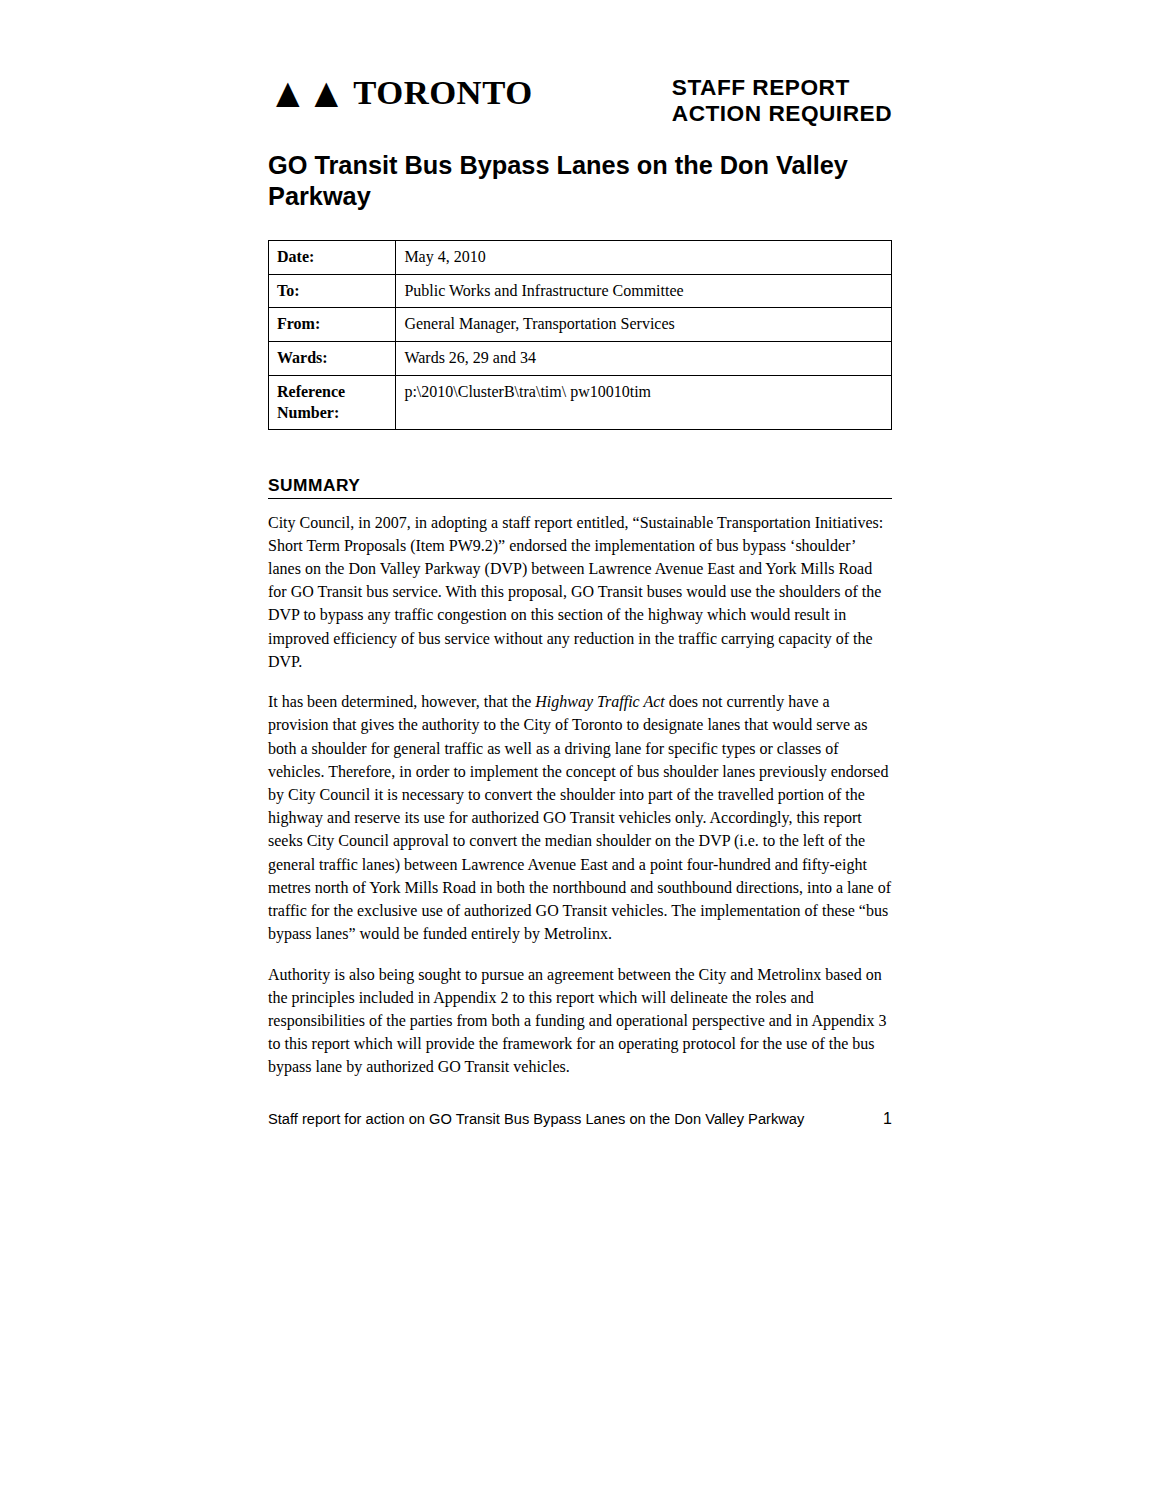▲▲ Toronto
STAFF REPORT
ACTION REQUIRED
GO Transit Bus Bypass Lanes on the Don Valley Parkway
| Date: | May 4, 2010 |
| To: | Public Works and Infrastructure Committee |
| From: | General Manager, Transportation Services |
| Wards: | Wards 26, 29 and 34 |
| Reference Number: | p:\2010\ClusterB\tra\tim\ pw10010tim |
SUMMARY
City Council, in 2007, in adopting a staff report entitled, “Sustainable Transportation Initiatives: Short Term Proposals (Item PW9.2)” endorsed the implementation of bus bypass ‘shoulder’ lanes on the Don Valley Parkway (DVP) between Lawrence Avenue East and York Mills Road for GO Transit bus service. With this proposal, GO Transit buses would use the shoulders of the DVP to bypass any traffic congestion on this section of the highway which would result in improved efficiency of bus service without any reduction in the traffic carrying capacity of the DVP.
It has been determined, however, that the Highway Traffic Act does not currently have a provision that gives the authority to the City of Toronto to designate lanes that would serve as both a shoulder for general traffic as well as a driving lane for specific types or classes of vehicles. Therefore, in order to implement the concept of bus shoulder lanes previously endorsed by City Council it is necessary to convert the shoulder into part of the travelled portion of the highway and reserve its use for authorized GO Transit vehicles only. Accordingly, this report seeks City Council approval to convert the median shoulder on the DVP (i.e. to the left of the general traffic lanes) between Lawrence Avenue East and a point four-hundred and fifty-eight metres north of York Mills Road in both the northbound and southbound directions, into a lane of traffic for the exclusive use of authorized GO Transit vehicles. The implementation of these “bus bypass lanes” would be funded entirely by Metrolinx.
Authority is also being sought to pursue an agreement between the City and Metrolinx based on the principles included in Appendix 2 to this report which will delineate the roles and responsibilities of the parties from both a funding and operational perspective and in Appendix 3 to this report which will provide the framework for an operating protocol for the use of the bus bypass lane by authorized GO Transit vehicles.
Staff report for action on GO Transit Bus Bypass Lanes on the Don Valley Parkway 1